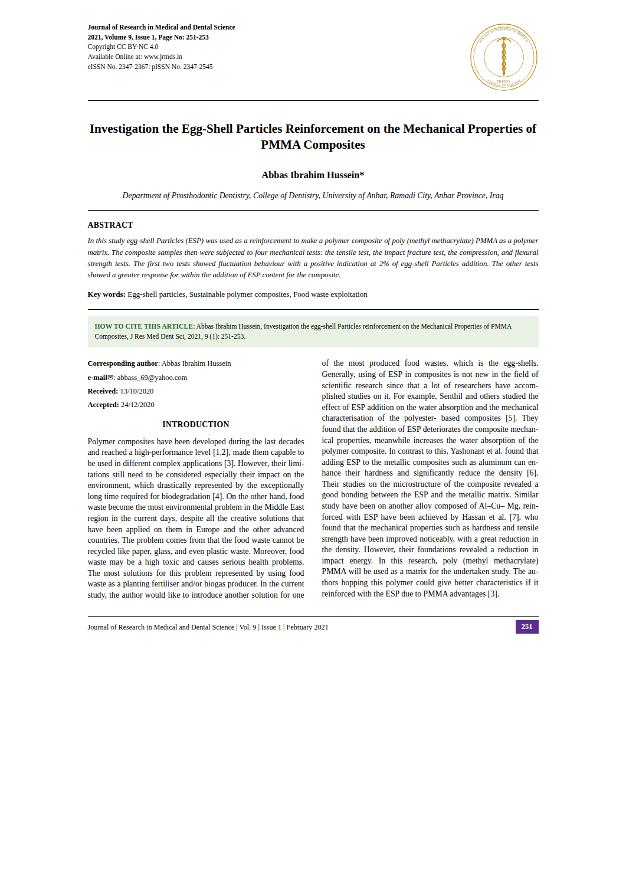Journal of Research in Medical and Dental Science
2021, Volume 9, Issue 1, Page No: 251-253
Copyright CC BY-NC 4.0
Available Online at: www.jrmds.in
eISSN No. 2347-2367: pISSN No. 2347-2545
Journal of Research in Medical and Dental Science JRMDS
Investigation the Egg-Shell Particles Reinforcement on the Mechanical Properties of PMMA Composites
Abbas Ibrahim Hussein*
Department of Prosthodontic Dentistry, College of Dentistry, University of Anbar, Ramadi City, Anbar Province, Iraq
Abstract
In this study egg-shell Particles (ESP) was used as a reinforcement to make a polymer composite of poly (methyl methacrylate) PMMA as a polymer matrix. The composite samples then were subjected to four mechanical tests: the tensile test, the impact fracture test, the compression, and flexural strength tests. The first two tests showed fluctuation behaviour with a positive indication at 2% of egg-shell Particles addition. The other tests showed a greater response for within the addition of ESP content for the composite.
Key words: Egg-shell particles, Sustainable polymer composites, Food waste exploitation
HOW TO CITE THIS ARTICLE: Abbas Ibrahim Hussein, Investigation the egg-shell Particles reinforcement on the Mechanical Properties of PMMA Composites, J Res Med Dent Sci, 2021, 9 (1): 251-253.
Corresponding author: Abbas Ibrahim Hussein
e-mail✉: abbass_69@yahoo.com
Received: 13/10/2020
Accepted: 24/12/2020
Introduction
Polymer composites have been developed during the last decades and reached a high-performance level [1,2], made them capable to be used in different complex applications [3]. However, their limitations still need to be considered especially their impact on the environment, which drastically represented by the exceptionally long time required for biodegradation [4]. On the other hand, food waste become the most environmental problem in the Middle East region in the current days, despite all the creative solutions that have been applied on them in Europe and the other advanced countries. The problem comes from that the food waste cannot be recycled like paper, glass, and even plastic waste. Moreover, food waste may be a high toxic and causes serious health problems. The most solutions for this problem represented by using food waste as a planting fertiliser and/or biogas producer. In the current study, the author would like to introduce another solution for one of the most produced food wastes, which is the egg-shells. Generally, using of ESP in composites is not new in the field of scientific research since that a lot of researchers have accomplished studies on it. For example, Senthil and others studied the effect of ESP addition on the water absorption and the mechanical characterisation of the polyester- based composites [5]. They found that the addition of ESP deteriorates the composite mechanical properties, meanwhile increases the water absorption of the polymer composite. In contrast to this, Yashonant et al. found that adding ESP to the metallic composites such as aluminum can enhance their hardness and significantly reduce the density [6]. Their studies on the microstructure of the composite revealed a good bonding between the ESP and the metallic matrix. Similar study have been on another alloy composed of Al–Cu– Mg, reinforced with ESP have been achieved by Hassan et al. [7], who found that the mechanical properties such as hardness and tensile strength have been improved noticeably, with a great reduction in the density. However, their foundations revealed a reduction in impact energy. In this research, poly (methyl methacrylate) PMMA will be used as a matrix for the undertaken study. The authors hopping this polymer could give better characteristics if it reinforced with the ESP due to PMMA advantages [3].
Journal of Research in Medical and Dental Science | Vol. 9 | Issue 1 | February 2021
251